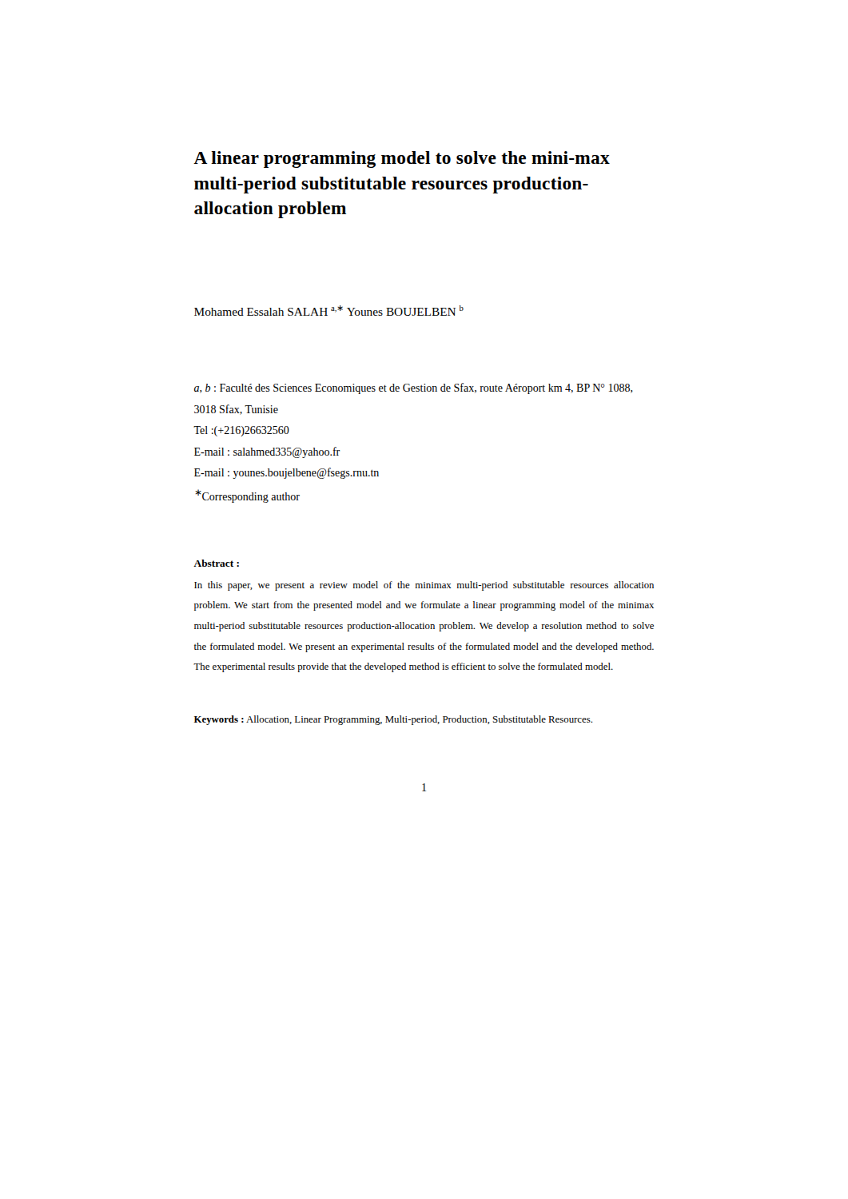A linear programming model to solve the mini-max multi-period substitutable resources production-allocation problem
Mohamed Essalah SALAH a,∗ Younes BOUJELBEN b
a, b : Faculté des Sciences Economiques et de Gestion de Sfax, route Aéroport km 4, BP N° 1088, 3018 Sfax, Tunisie
Tel :(+216)26632560
E-mail : salahmed335@yahoo.fr
E-mail : younes.boujelbene@fsegs.rnu.tn
∗Corresponding author
Abstract :
In this paper, we present a review model of the minimax multi-period substitutable resources allocation problem. We start from the presented model and we formulate a linear programming model of the minimax multi-period substitutable resources production-allocation problem. We develop a resolution method to solve the formulated model. We present an experimental results of the formulated model and the developed method. The experimental results provide that the developed method is efficient to solve the formulated model.
Keywords : Allocation, Linear Programming, Multi-period, Production, Substitutable Resources.
1